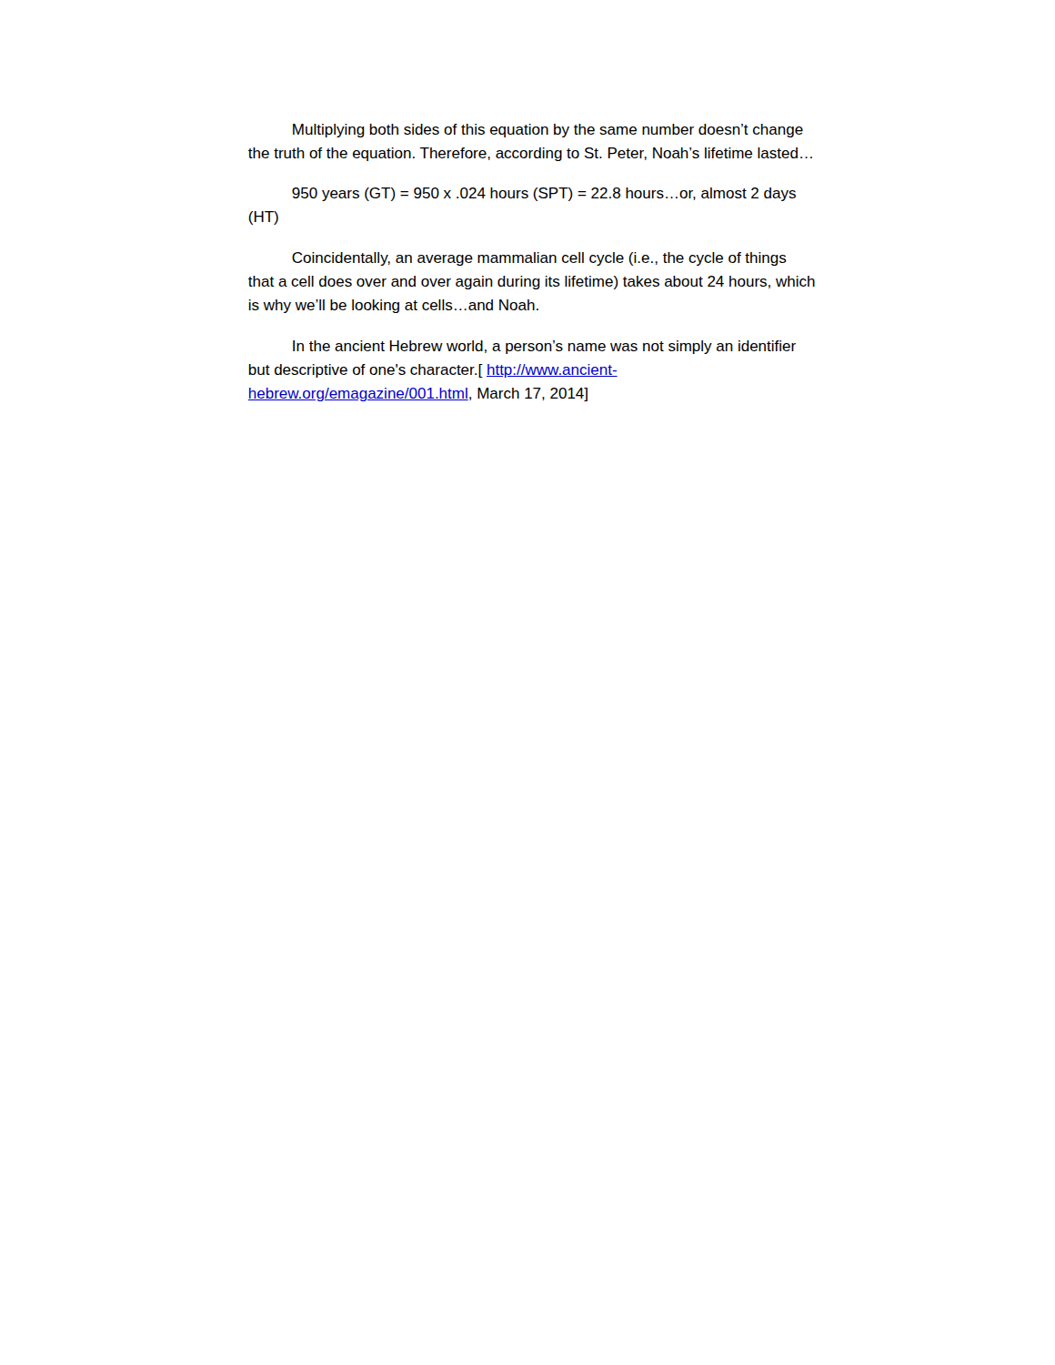Multiplying both sides of this equation by the same number doesn’t change the truth of the equation. Therefore, according to St. Peter, Noah’s lifetime lasted…
950 years (GT) = 950 x .024 hours (SPT) = 22.8 hours…or, almost 2 days (HT)
Coincidentally, an average mammalian cell cycle (i.e., the cycle of things that a cell does over and over again during its lifetime) takes about 24 hours, which is why we’ll be looking at cells…and Noah.
In the ancient Hebrew world, a person’s name was not simply an identifier but descriptive of one's character.[ http://www.ancient-hebrew.org/emagazine/001.html, March 17, 2014]